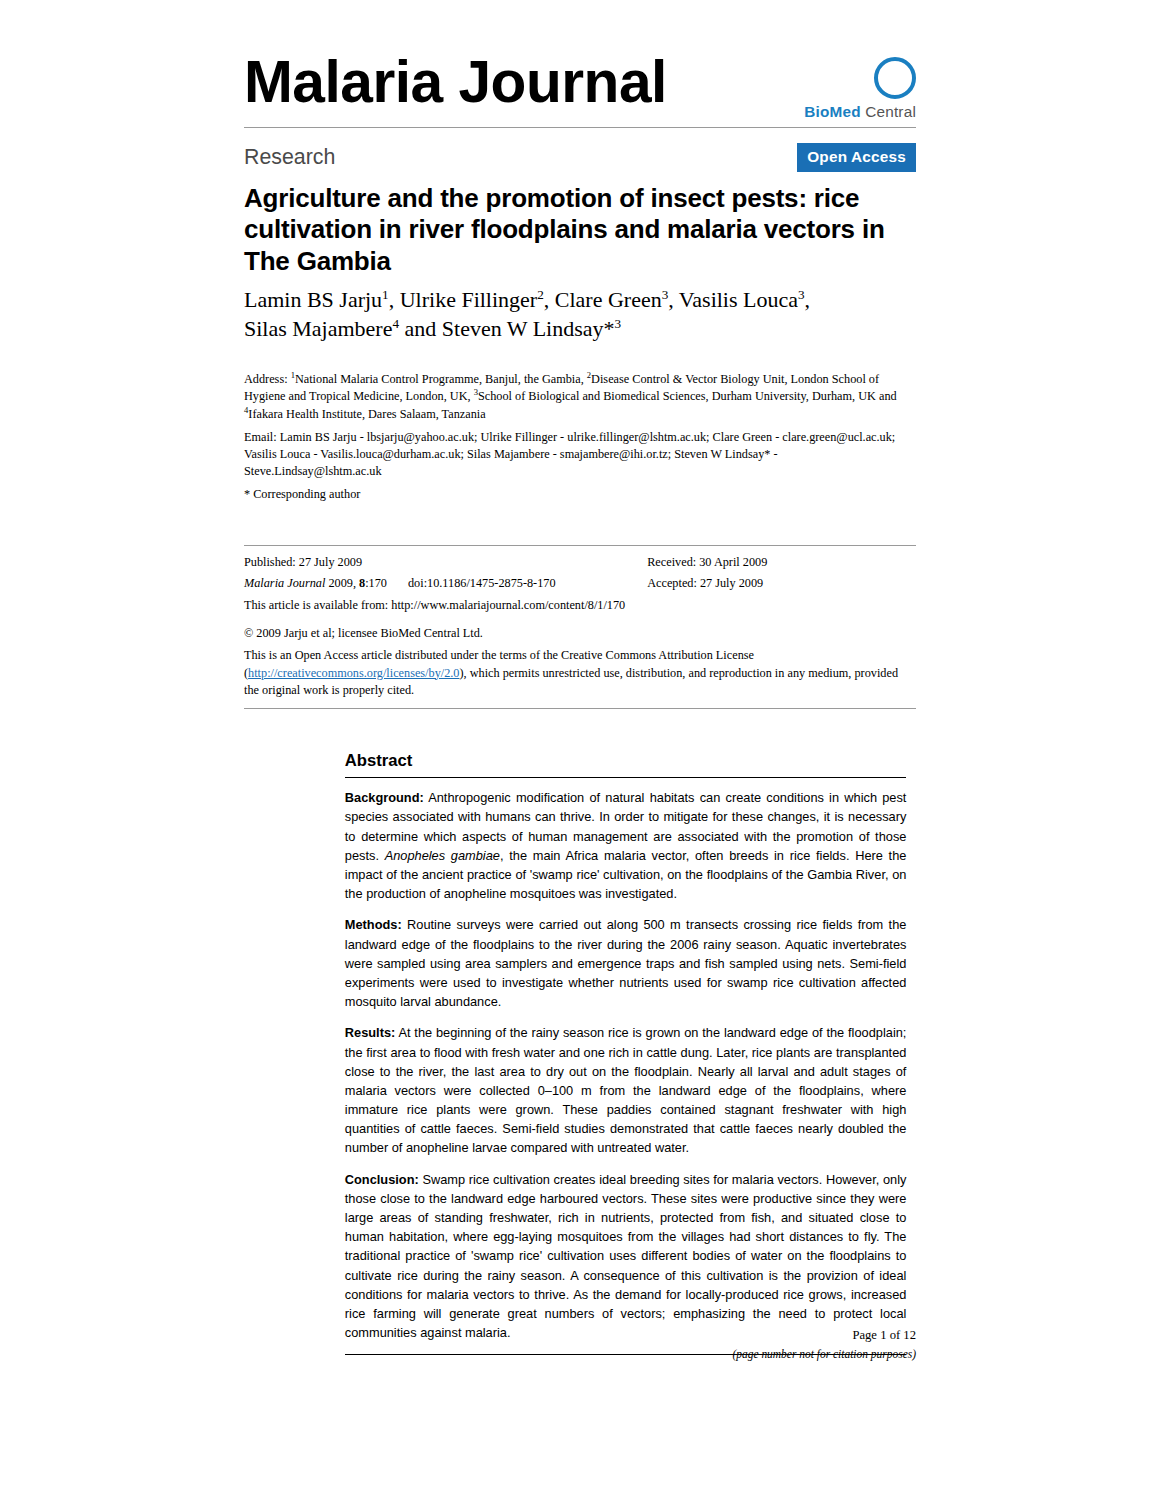Malaria Journal
BioMed Central
Research
Open Access
Agriculture and the promotion of insect pests: rice cultivation in river floodplains and malaria vectors in The Gambia
Lamin BS Jarju1, Ulrike Fillinger2, Clare Green3, Vasilis Louca3,
Silas Majambere4 and Steven W Lindsay*3
Address: 1National Malaria Control Programme, Banjul, the Gambia, 2Disease Control & Vector Biology Unit, London School of Hygiene and Tropical Medicine, London, UK, 3School of Biological and Biomedical Sciences, Durham University, Durham, UK and 4Ifakara Health Institute, Dares Salaam, Tanzania
Email: Lamin BS Jarju - lbsjarju@yahoo.ac.uk; Ulrike Fillinger - ulrike.fillinger@lshtm.ac.uk; Clare Green - clare.green@ucl.ac.uk; Vasilis Louca - Vasilis.louca@durham.ac.uk; Silas Majambere - smajambere@ihi.or.tz; Steven W Lindsay* - Steve.Lindsay@lshtm.ac.uk
* Corresponding author
Published: 27 July 2009
Malaria Journal 2009, 8:170 doi:10.1186/1475-2875-8-170
This article is available from: http://www.malariajournal.com/content/8/1/170
Received: 30 April 2009
Accepted: 27 July 2009
© 2009 Jarju et al; licensee BioMed Central Ltd.
This is an Open Access article distributed under the terms of the Creative Commons Attribution License (http://creativecommons.org/licenses/by/2.0), which permits unrestricted use, distribution, and reproduction in any medium, provided the original work is properly cited.
Abstract
Background: Anthropogenic modification of natural habitats can create conditions in which pest species associated with humans can thrive. In order to mitigate for these changes, it is necessary to determine which aspects of human management are associated with the promotion of those pests. Anopheles gambiae, the main Africa malaria vector, often breeds in rice fields. Here the impact of the ancient practice of 'swamp rice' cultivation, on the floodplains of the Gambia River, on the production of anopheline mosquitoes was investigated.
Methods: Routine surveys were carried out along 500 m transects crossing rice fields from the landward edge of the floodplains to the river during the 2006 rainy season. Aquatic invertebrates were sampled using area samplers and emergence traps and fish sampled using nets. Semi-field experiments were used to investigate whether nutrients used for swamp rice cultivation affected mosquito larval abundance.
Results: At the beginning of the rainy season rice is grown on the landward edge of the floodplain; the first area to flood with fresh water and one rich in cattle dung. Later, rice plants are transplanted close to the river, the last area to dry out on the floodplain. Nearly all larval and adult stages of malaria vectors were collected 0–100 m from the landward edge of the floodplains, where immature rice plants were grown. These paddies contained stagnant freshwater with high quantities of cattle faeces. Semi-field studies demonstrated that cattle faeces nearly doubled the number of anopheline larvae compared with untreated water.
Conclusion: Swamp rice cultivation creates ideal breeding sites for malaria vectors. However, only those close to the landward edge harboured vectors. These sites were productive since they were large areas of standing freshwater, rich in nutrients, protected from fish, and situated close to human habitation, where egg-laying mosquitoes from the villages had short distances to fly. The traditional practice of 'swamp rice' cultivation uses different bodies of water on the floodplains to cultivate rice during the rainy season. A consequence of this cultivation is the provizion of ideal conditions for malaria vectors to thrive. As the demand for locally-produced rice grows, increased rice farming will generate great numbers of vectors; emphasizing the need to protect local communities against malaria.
Page 1 of 12
(page number not for citation purposes)